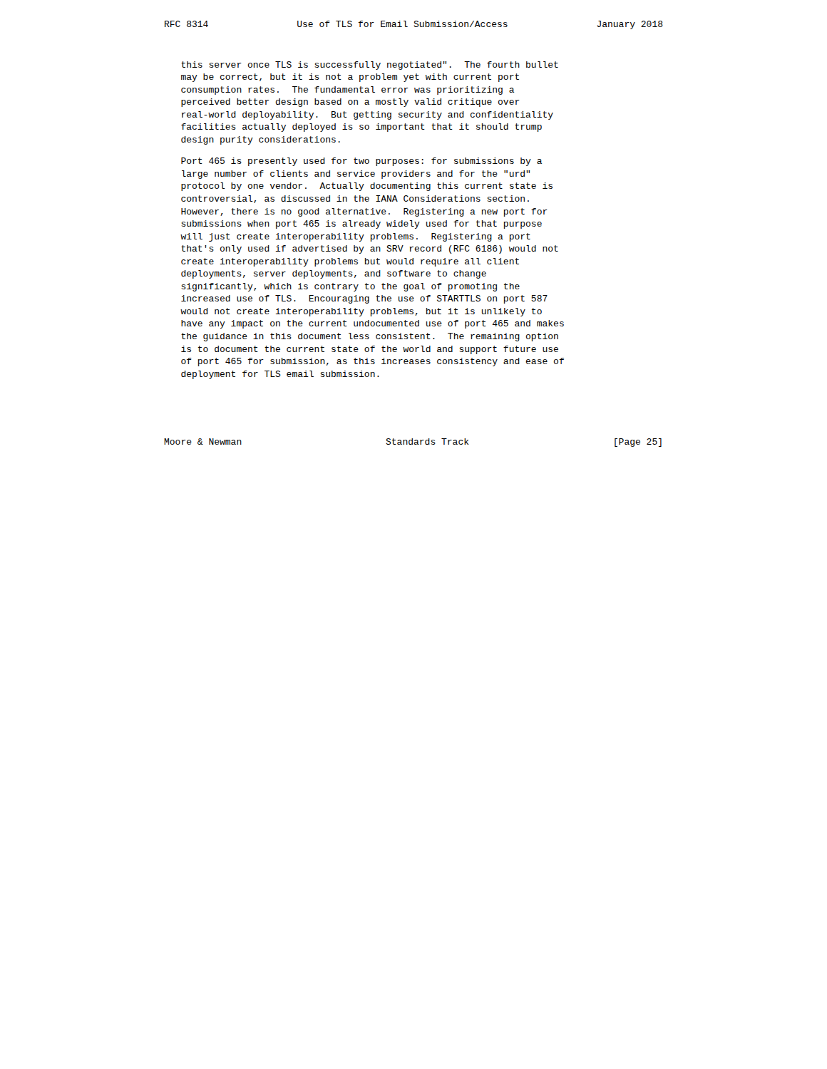RFC 8314 Use of TLS for Email Submission/Access January 2018
this server once TLS is successfully negotiated". The fourth bullet may be correct, but it is not a problem yet with current port consumption rates. The fundamental error was prioritizing a perceived better design based on a mostly valid critique over real-world deployability. But getting security and confidentiality facilities actually deployed is so important that it should trump design purity considerations.
Port 465 is presently used for two purposes: for submissions by a large number of clients and service providers and for the "urd" protocol by one vendor. Actually documenting this current state is controversial, as discussed in the IANA Considerations section. However, there is no good alternative. Registering a new port for submissions when port 465 is already widely used for that purpose will just create interoperability problems. Registering a port that's only used if advertised by an SRV record (RFC 6186) would not create interoperability problems but would require all client deployments, server deployments, and software to change significantly, which is contrary to the goal of promoting the increased use of TLS. Encouraging the use of STARTTLS on port 587 would not create interoperability problems, but it is unlikely to have any impact on the current undocumented use of port 465 and makes the guidance in this document less consistent. The remaining option is to document the current state of the world and support future use of port 465 for submission, as this increases consistency and ease of deployment for TLS email submission.
Moore & Newman Standards Track [Page 25]